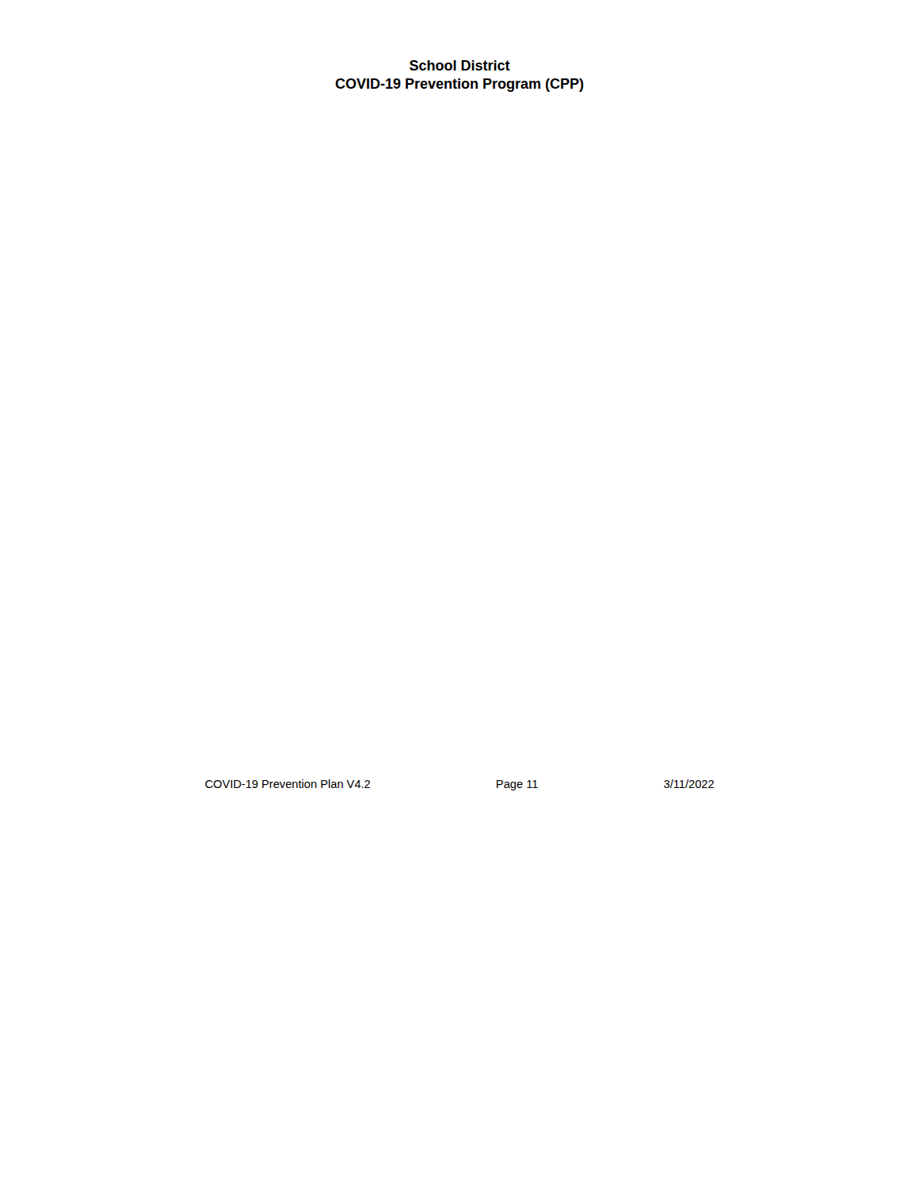School District COVID-19 Prevention Program (CPP)
COVID-19 Prevention Plan V4.2 Page 11 3/11/2022